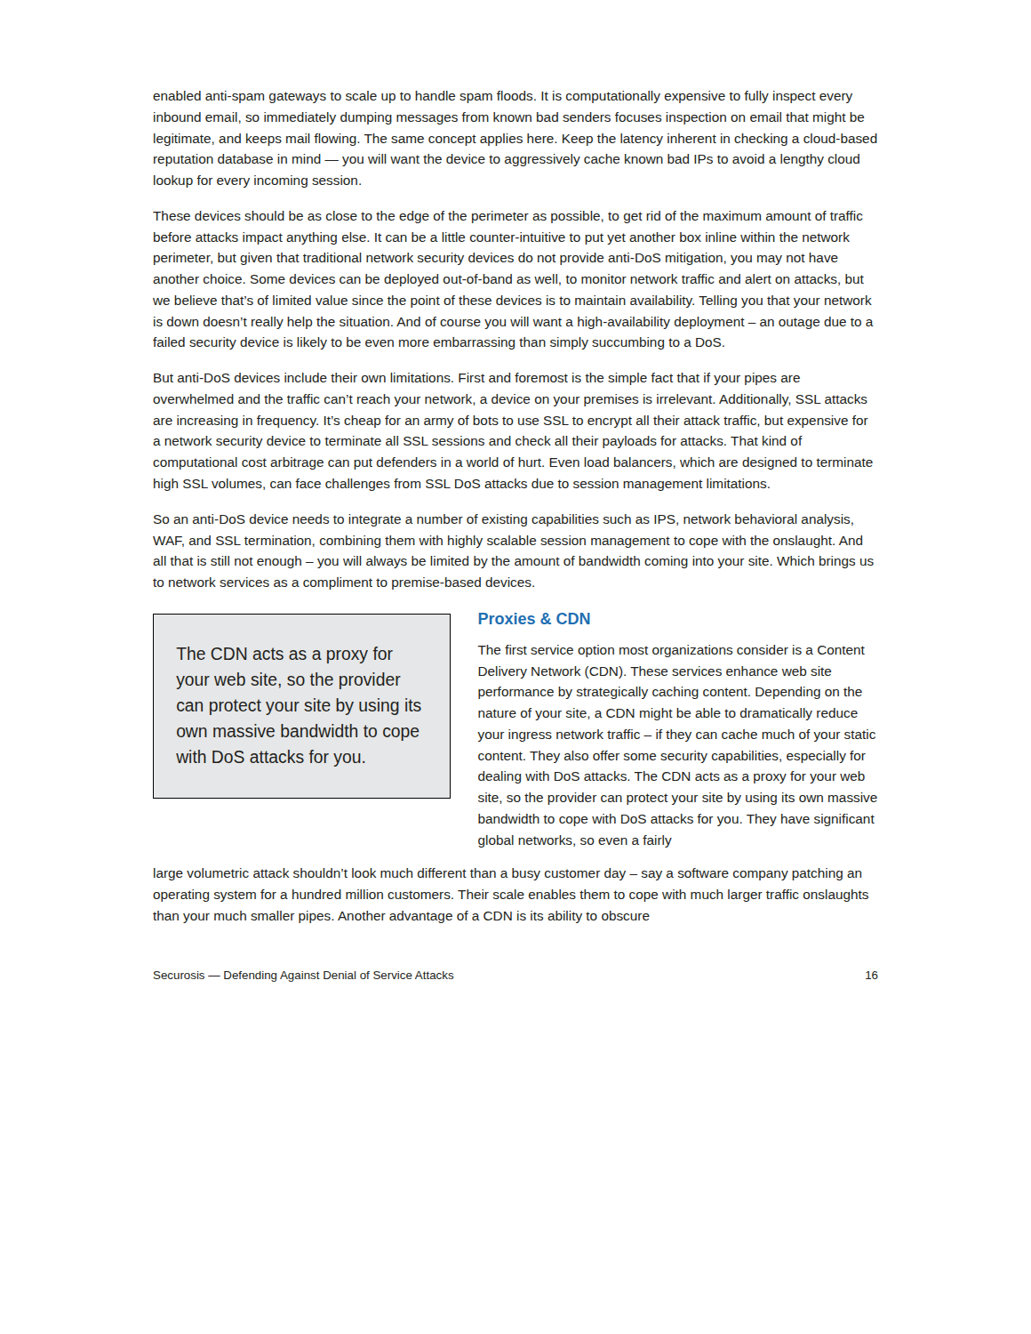enabled anti-spam gateways to scale up to handle spam floods. It is computationally expensive to fully inspect every inbound email, so immediately dumping messages from known bad senders focuses inspection on email that might be legitimate, and keeps mail flowing. The same concept applies here. Keep the latency inherent in checking a cloud-based reputation database in mind — you will want the device to aggressively cache known bad IPs to avoid a lengthy cloud lookup for every incoming session.
These devices should be as close to the edge of the perimeter as possible, to get rid of the maximum amount of traffic before attacks impact anything else. It can be a little counter-intuitive to put yet another box inline within the network perimeter, but given that traditional network security devices do not provide anti-DoS mitigation, you may not have another choice. Some devices can be deployed out-of-band as well, to monitor network traffic and alert on attacks, but we believe that’s of limited value since the point of these devices is to maintain availability. Telling you that your network is down doesn’t really help the situation. And of course you will want a high-availability deployment – an outage due to a failed security device is likely to be even more embarrassing than simply succumbing to a DoS.
But anti-DoS devices include their own limitations. First and foremost is the simple fact that if your pipes are overwhelmed and the traffic can’t reach your network, a device on your premises is irrelevant. Additionally, SSL attacks are increasing in frequency. It’s cheap for an army of bots to use SSL to encrypt all their attack traffic, but expensive for a network security device to terminate all SSL sessions and check all their payloads for attacks. That kind of computational cost arbitrage can put defenders in a world of hurt. Even load balancers, which are designed to terminate high SSL volumes, can face challenges from SSL DoS attacks due to session management limitations.
So an anti-DoS device needs to integrate a number of existing capabilities such as IPS, network behavioral analysis, WAF, and SSL termination, combining them with highly scalable session management to cope with the onslaught. And all that is still not enough – you will always be limited by the amount of bandwidth coming into your site. Which brings us to network services as a compliment to premise-based devices.
The CDN acts as a proxy for your web site, so the provider can protect your site by using its own massive bandwidth to cope with DoS attacks for you.
Proxies & CDN
The first service option most organizations consider is a Content Delivery Network (CDN). These services enhance web site performance by strategically caching content. Depending on the nature of your site, a CDN might be able to dramatically reduce your ingress network traffic – if they can cache much of your static content. They also offer some security capabilities, especially for dealing with DoS attacks. The CDN acts as a proxy for your web site, so the provider can protect your site by using its own massive bandwidth to cope with DoS attacks for you. They have significant global networks, so even a fairly
large volumetric attack shouldn’t look much different than a busy customer day – say a software company patching an operating system for a hundred million customers. Their scale enables them to cope with much larger traffic onslaughts than your much smaller pipes. Another advantage of a CDN is its ability to obscure
Securosis — Defending Against Denial of Service Attacks 16